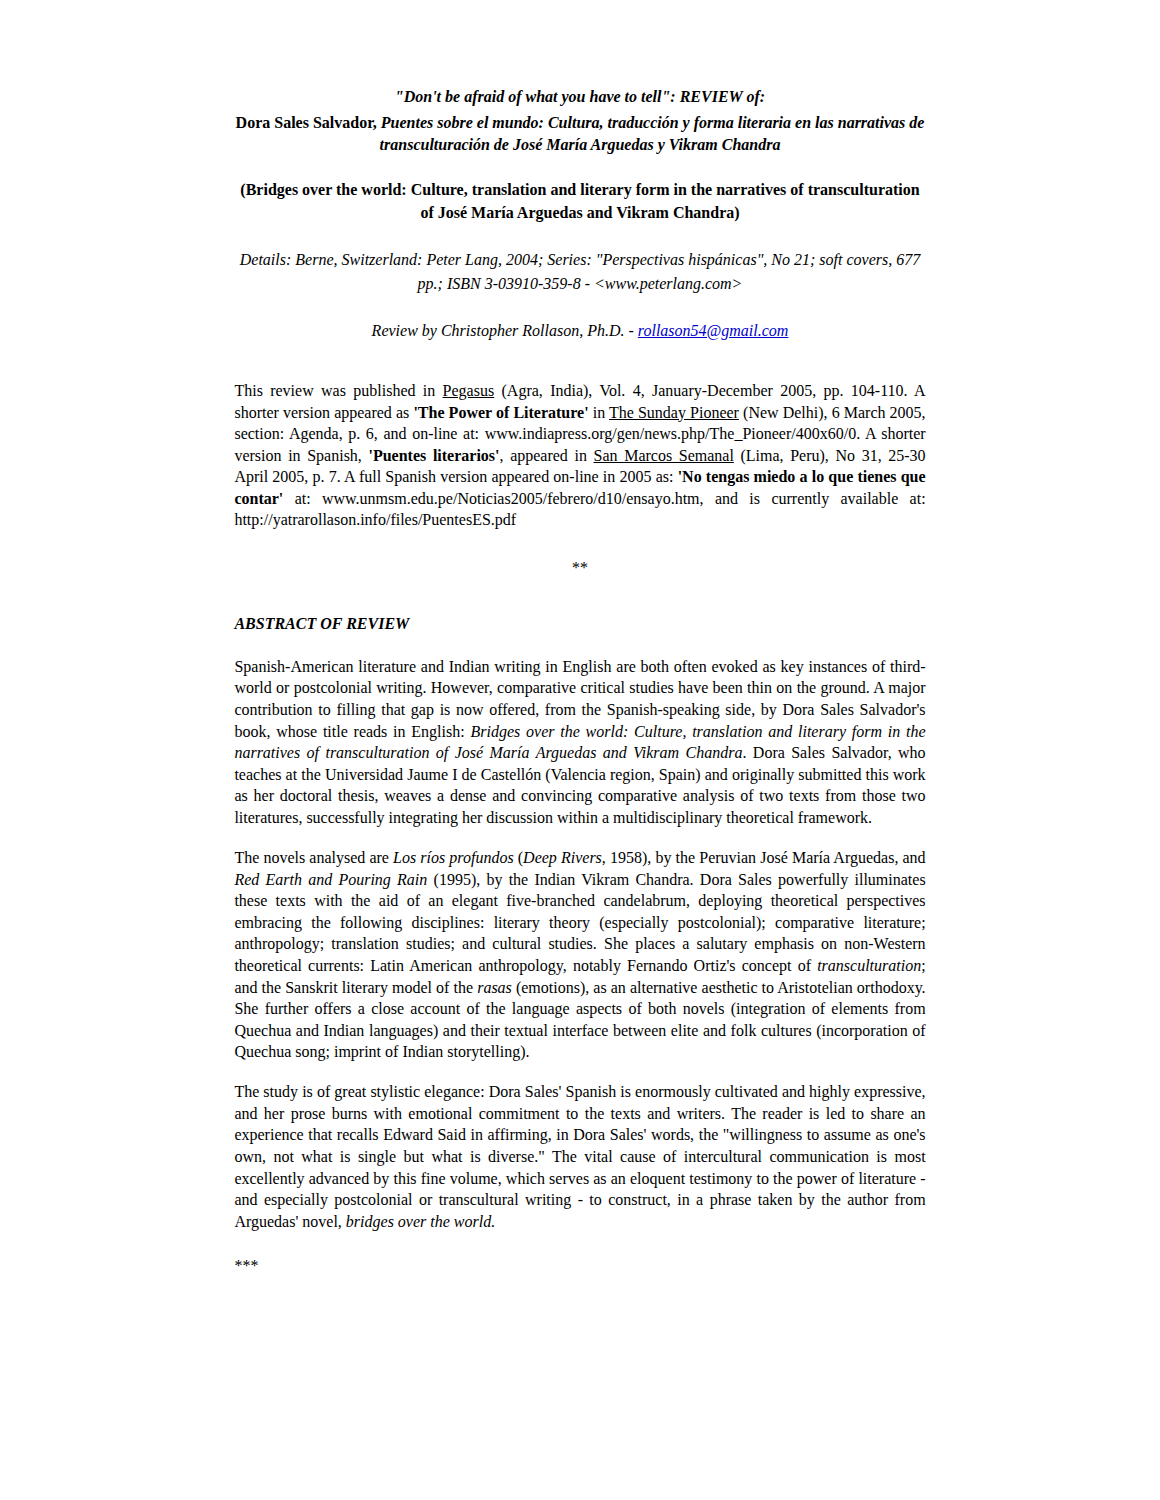"Don't be afraid of what you have to tell": REVIEW of:
Dora Sales Salvador, Puentes sobre el mundo: Cultura, traducción y forma literaria en las narrativas de transculturación de José María Arguedas y Vikram Chandra
(Bridges over the world: Culture, translation and literary form in the narratives of transculturation of José María Arguedas and Vikram Chandra)
Details: Berne, Switzerland: Peter Lang, 2004; Series: "Perspectivas hispánicas", No 21; soft covers, 677 pp.; ISBN 3-03910-359-8 - <www.peterlang.com>
Review by Christopher Rollason, Ph.D. - rollason54@gmail.com
This review was published in Pegasus (Agra, India), Vol. 4, January-December 2005, pp. 104-110. A shorter version appeared as 'The Power of Literature' in The Sunday Pioneer (New Delhi), 6 March 2005, section: Agenda, p. 6, and on-line at: www.indiapress.org/gen/news.php/The_Pioneer/400x60/0. A shorter version in Spanish, 'Puentes literarios', appeared in San Marcos Semanal (Lima, Peru), No 31, 25-30 April 2005, p. 7. A full Spanish version appeared on-line in 2005 as: 'No tengas miedo a lo que tienes que contar' at: www.unmsm.edu.pe/Noticias2005/febrero/d10/ensayo.htm, and is currently available at: http://yatrarollason.info/files/PuentesES.pdf
**
ABSTRACT OF REVIEW
Spanish-American literature and Indian writing in English are both often evoked as key instances of third-world or postcolonial writing. However, comparative critical studies have been thin on the ground. A major contribution to filling that gap is now offered, from the Spanish-speaking side, by Dora Sales Salvador's book, whose title reads in English: Bridges over the world: Culture, translation and literary form in the narratives of transculturation of José María Arguedas and Vikram Chandra. Dora Sales Salvador, who teaches at the Universidad Jaume I de Castellón (Valencia region, Spain) and originally submitted this work as her doctoral thesis, weaves a dense and convincing comparative analysis of two texts from those two literatures, successfully integrating her discussion within a multidisciplinary theoretical framework.
The novels analysed are Los ríos profundos (Deep Rivers, 1958), by the Peruvian José María Arguedas, and Red Earth and Pouring Rain (1995), by the Indian Vikram Chandra. Dora Sales powerfully illuminates these texts with the aid of an elegant five-branched candelabrum, deploying theoretical perspectives embracing the following disciplines: literary theory (especially postcolonial); comparative literature; anthropology; translation studies; and cultural studies. She places a salutary emphasis on non-Western theoretical currents: Latin American anthropology, notably Fernando Ortiz's concept of transculturation; and the Sanskrit literary model of the rasas (emotions), as an alternative aesthetic to Aristotelian orthodoxy. She further offers a close account of the language aspects of both novels (integration of elements from Quechua and Indian languages) and their textual interface between elite and folk cultures (incorporation of Quechua song; imprint of Indian storytelling).
The study is of great stylistic elegance: Dora Sales' Spanish is enormously cultivated and highly expressive, and her prose burns with emotional commitment to the texts and writers. The reader is led to share an experience that recalls Edward Said in affirming, in Dora Sales' words, the "willingness to assume as one's own, not what is single but what is diverse." The vital cause of intercultural communication is most excellently advanced by this fine volume, which serves as an eloquent testimony to the power of literature - and especially postcolonial or transcultural writing - to construct, in a phrase taken by the author from Arguedas' novel, bridges over the world.
***